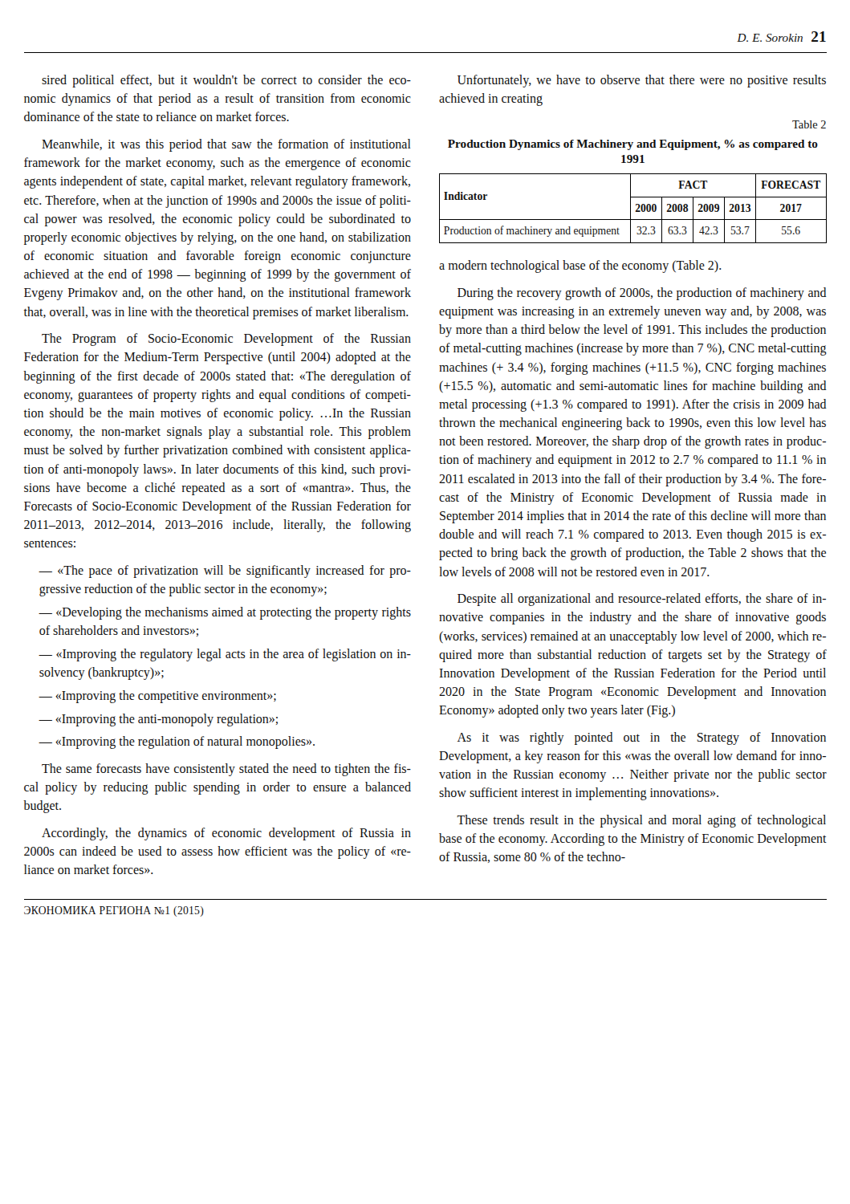D. E. Sorokin 21
sired political effect, but it wouldn't be correct to consider the economic dynamics of that period as a result of transition from economic dominance of the state to reliance on market forces.
Meanwhile, it was this period that saw the formation of institutional framework for the market economy, such as the emergence of economic agents independent of state, capital market, relevant regulatory framework, etc. Therefore, when at the junction of 1990s and 2000s the issue of political power was resolved, the economic policy could be subordinated to properly economic objectives by relying, on the one hand, on stabilization of economic situation and favorable foreign economic conjuncture achieved at the end of 1998 — beginning of 1999 by the government of Evgeny Primakov and, on the other hand, on the institutional framework that, overall, was in line with the theoretical premises of market liberalism.
The Program of Socio-Economic Development of the Russian Federation for the Medium-Term Perspective (until 2004) adopted at the beginning of the first decade of 2000s stated that: «The deregulation of economy, guarantees of property rights and equal conditions of competition should be the main motives of economic policy. …In the Russian economy, the non-market signals play a substantial role. This problem must be solved by further privatization combined with consistent application of anti-monopoly laws». In later documents of this kind, such provisions have become a cliché repeated as a sort of «mantra». Thus, the Forecasts of Socio-Economic Development of the Russian Federation for 2011–2013, 2012–2014, 2013–2016 include, literally, the following sentences:
«The pace of privatization will be significantly increased for progressive reduction of the public sector in the economy»;
«Developing the mechanisms aimed at protecting the property rights of shareholders and investors»;
«Improving the regulatory legal acts in the area of legislation on insolvency (bankruptcy)»;
«Improving the competitive environment»;
«Improving the anti-monopoly regulation»;
«Improving the regulation of natural monopolies».
The same forecasts have consistently stated the need to tighten the fiscal policy by reducing public spending in order to ensure a balanced budget.
Accordingly, the dynamics of economic development of Russia in 2000s can indeed be used to assess how efficient was the policy of «reliance on market forces».
Unfortunately, we have to observe that there were no positive results achieved in creating
Table 2
Production Dynamics of Machinery and Equipment, % as compared to 1991
| Indicator | FACT | FORECAST |
| --- | --- | --- |
| 2000 | 2008 | 2009 | 2013 | 2017 |
| Production of machinery and equipment | 32.3 | 63.3 | 42.3 | 53.7 | 55.6 |
a modern technological base of the economy (Table 2).
During the recovery growth of 2000s, the production of machinery and equipment was increasing in an extremely uneven way and, by 2008, was by more than a third below the level of 1991. This includes the production of metal-cutting machines (increase by more than 7 %), CNC metal-cutting machines (+ 3.4 %), forging machines (+11.5 %), CNC forging machines (+15.5 %), automatic and semi-automatic lines for machine building and metal processing (+1.3 % compared to 1991). After the crisis in 2009 had thrown the mechanical engineering back to 1990s, even this low level has not been restored. Moreover, the sharp drop of the growth rates in production of machinery and equipment in 2012 to 2.7 % compared to 11.1 % in 2011 escalated in 2013 into the fall of their production by 3.4 %. The forecast of the Ministry of Economic Development of Russia made in September 2014 implies that in 2014 the rate of this decline will more than double and will reach 7.1 % compared to 2013. Even though 2015 is expected to bring back the growth of production, the Table 2 shows that the low levels of 2008 will not be restored even in 2017.
Despite all organizational and resource-related efforts, the share of innovative companies in the industry and the share of innovative goods (works, services) remained at an unacceptably low level of 2000, which required more than substantial reduction of targets set by the Strategy of Innovation Development of the Russian Federation for the Period until 2020 in the State Program «Economic Development and Innovation Economy» adopted only two years later (Fig.)
As it was rightly pointed out in the Strategy of Innovation Development, a key reason for this «was the overall low demand for innovation in the Russian economy … Neither private nor the public sector show sufficient interest in implementing innovations».
These trends result in the physical and moral aging of technological base of the economy. According to the Ministry of Economic Development of Russia, some 80 % of the techno-
ЭКОНОМИКА РЕГИОНА №1 (2015)